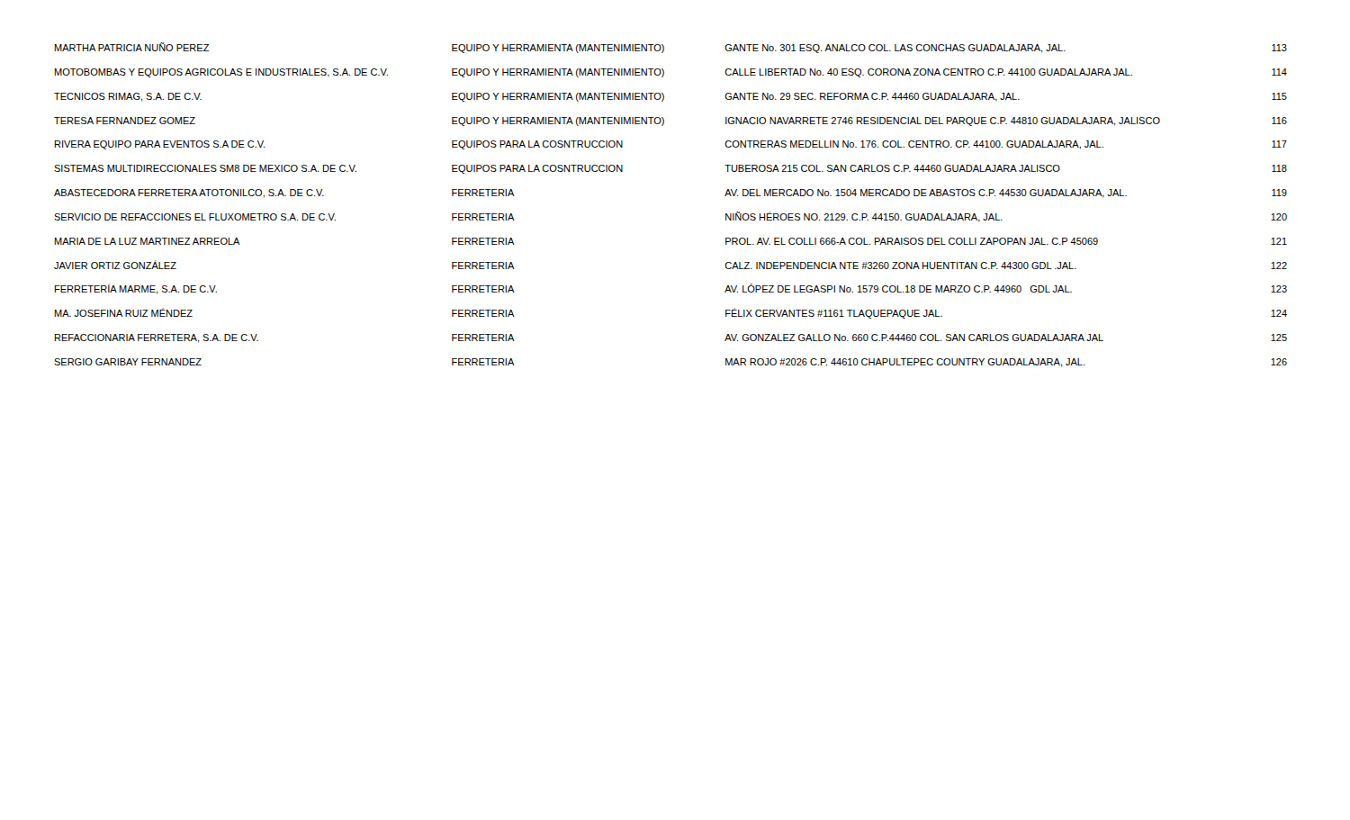| MARTHA PATRICIA NUÑO PEREZ | EQUIPO Y HERRAMIENTA (MANTENIMIENTO) | GANTE No. 301 ESQ. ANALCO COL. LAS CONCHAS GUADALAJARA, JAL. | 113 |
| MOTOBOMBAS Y EQUIPOS AGRICOLAS E INDUSTRIALES, S.A. DE C.V. | EQUIPO Y HERRAMIENTA (MANTENIMIENTO) | CALLE LIBERTAD No. 40 ESQ. CORONA ZONA CENTRO C.P. 44100 GUADALAJARA JAL. | 114 |
| TECNICOS RIMAG, S.A. DE C.V. | EQUIPO Y HERRAMIENTA (MANTENIMIENTO) | GANTE No. 29 SEC. REFORMA C.P. 44460 GUADALAJARA, JAL. | 115 |
| TERESA FERNANDEZ GOMEZ | EQUIPO Y HERRAMIENTA (MANTENIMIENTO) | IGNACIO NAVARRETE 2746 RESIDENCIAL DEL PARQUE C.P. 44810 GUADALAJARA, JALISCO | 116 |
| RIVERA EQUIPO PARA EVENTOS S.A DE C.V. | EQUIPOS PARA LA COSNTRUCCION | CONTRERAS MEDELLIN No. 176. COL. CENTRO. CP. 44100. GUADALAJARA, JAL. | 117 |
| SISTEMAS MULTIDIRECCIONALES SM8 DE MEXICO S.A. DE C.V. | EQUIPOS PARA LA COSNTRUCCION | TUBEROSA 215 COL. SAN CARLOS C.P. 44460 GUADALAJARA JALISCO | 118 |
| ABASTECEDORA FERRETERA ATOTONILCO, S.A. DE C.V. | FERRETERIA | AV. DEL MERCADO No. 1504 MERCADO DE ABASTOS C.P. 44530 GUADALAJARA, JAL. | 119 |
| SERVICIO DE REFACCIONES EL FLUXOMETRO S.A. DE C.V. | FERRETERIA | NIÑOS HÉROES NO. 2129. C.P. 44150. GUADALAJARA, JAL. | 120 |
| MARIA DE LA LUZ MARTINEZ ARREOLA | FERRETERIA | PROL. AV. EL COLLI 666-A COL. PARAISOS DEL COLLI ZAPOPAN JAL. C.P 45069 | 121 |
| JAVIER ORTIZ GONZÁLEZ | FERRETERIA | CALZ. INDEPENDENCIA NTE #3260 ZONA HUENTITAN C.P. 44300 GDL .JAL. | 122 |
| FERRETERÍA MARME, S.A. DE C.V. | FERRETERIA | AV. LÓPEZ DE LEGASPI No. 1579 COL.18 DE MARZO C.P. 44960 GDL JAL. | 123 |
| MA. JOSEFINA RUIZ MÉNDEZ | FERRETERIA | FÉLIX CERVANTES #1161 TLAQUEPAQUE JAL. | 124 |
| REFACCIONARIA FERRETERA, S.A. DE C.V. | FERRETERIA | AV. GONZALEZ GALLO No. 660 C.P.44460 COL. SAN CARLOS GUADALAJARA JAL | 125 |
| SERGIO GARIBAY FERNANDEZ | FERRETERIA | MAR ROJO #2026 C.P. 44610 CHAPULTEPEC COUNTRY GUADALAJARA, JAL. | 126 |